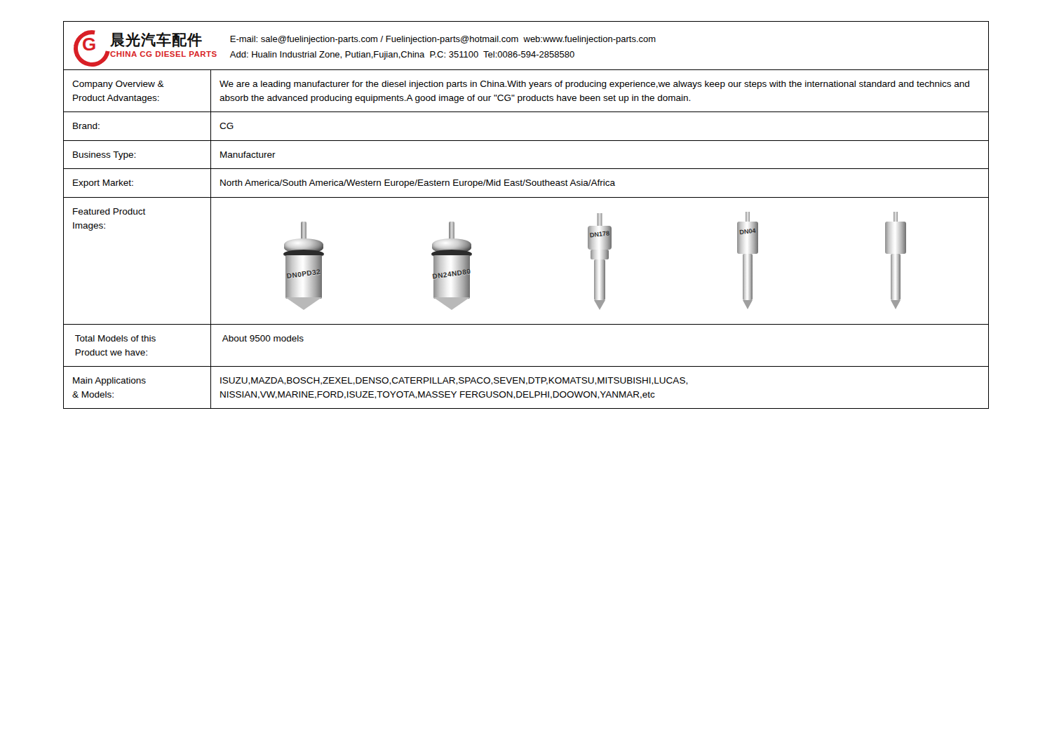| G 晨光汽车配件 CHINA CG DIESEL PARTS E-mail: sale@fuelinjection-parts.com / Fuelinjection-parts@hotmail.com web:www.fuelinjection-parts.com Add: Hualin Industrial Zone, Putian,Fujian,China P.C: 351100 Tel:0086-594-2858580 |
| Company Overview & Product Advantages: | We are a leading manufacturer for the diesel injection parts in China.With years of producing experience,we always keep our steps with the international standard and technics and absorb the advanced producing equipments.A good image of our "CG" products have been set up in the domain. |
| Brand: | CG |
| Business Type: | Manufacturer |
| Export Market: | North America/South America/Western Europe/Eastern Europe/Mid East/Southeast Asia/Africa |
| Featured Product Images: | DN0PD32 DN24ND80 DN178 DN04 |
| Total Models of this Product we have: | About 9500 models |
| Main Applications & Models: | ISUZU,MAZDA,BOSCH,ZEXEL,DENSO,CATERPILLAR,SPACO,SEVEN,DTP,KOMATSU,MITSUBISHI,LUCAS, NISSIAN,VW,MARINE,FORD,ISUZE,TOYOTA,MASSEY FERGUSON,DELPHI,DOOWON,YANMAR,etc |